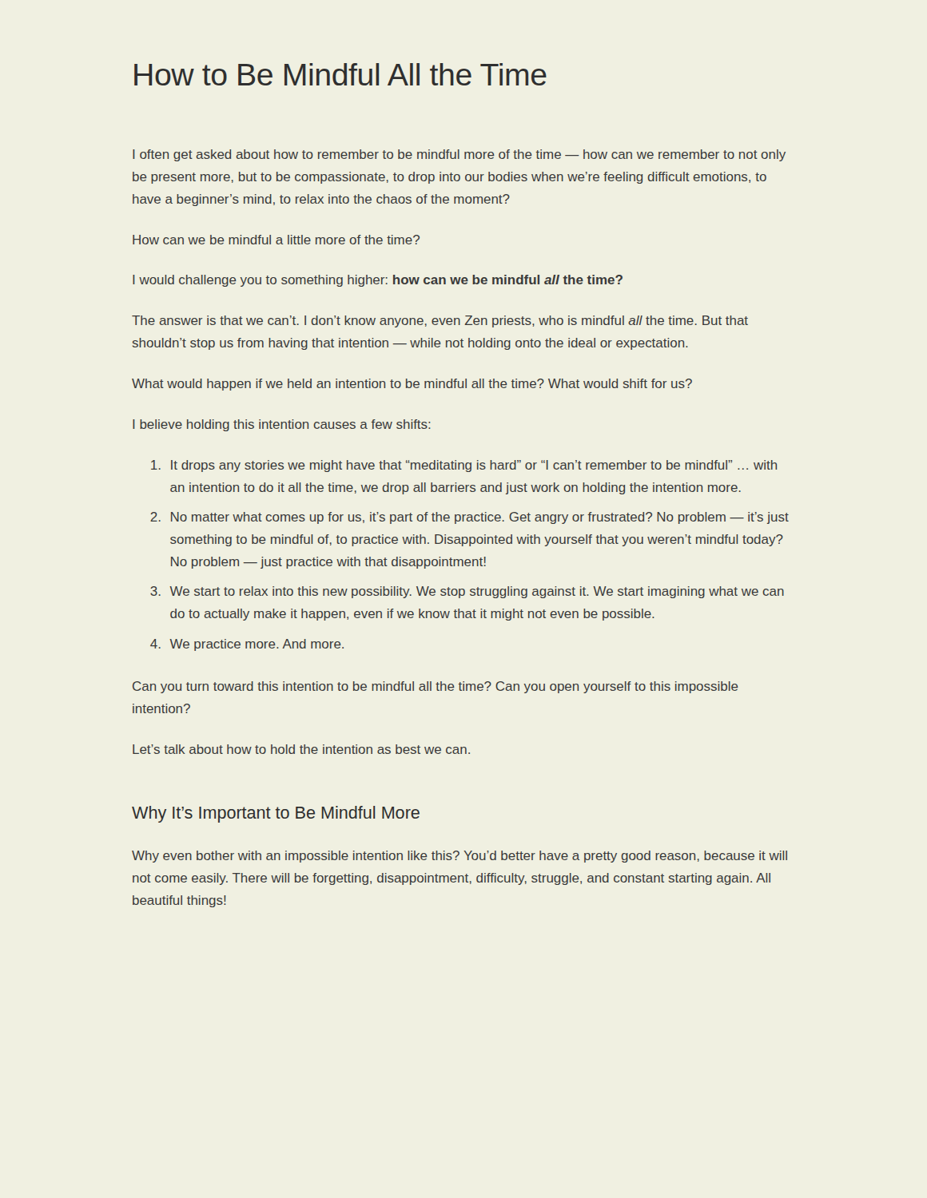How to Be Mindful All the Time
I often get asked about how to remember to be mindful more of the time — how can we remember to not only be present more, but to be compassionate, to drop into our bodies when we’re feeling difficult emotions, to have a beginner’s mind, to relax into the chaos of the moment?
How can we be mindful a little more of the time?
I would challenge you to something higher: how can we be mindful all the time?
The answer is that we can’t. I don’t know anyone, even Zen priests, who is mindful all the time. But that shouldn’t stop us from having that intention — while not holding onto the ideal or expectation.
What would happen if we held an intention to be mindful all the time? What would shift for us?
I believe holding this intention causes a few shifts:
It drops any stories we might have that “meditating is hard” or “I can’t remember to be mindful” … with an intention to do it all the time, we drop all barriers and just work on holding the intention more.
No matter what comes up for us, it’s part of the practice. Get angry or frustrated? No problem — it’s just something to be mindful of, to practice with. Disappointed with yourself that you weren’t mindful today? No problem — just practice with that disappointment!
We start to relax into this new possibility. We stop struggling against it. We start imagining what we can do to actually make it happen, even if we know that it might not even be possible.
We practice more. And more.
Can you turn toward this intention to be mindful all the time? Can you open yourself to this impossible intention?
Let’s talk about how to hold the intention as best we can.
Why It’s Important to Be Mindful More
Why even bother with an impossible intention like this? You’d better have a pretty good reason, because it will not come easily. There will be forgetting, disappointment, difficulty, struggle, and constant starting again. All beautiful things!